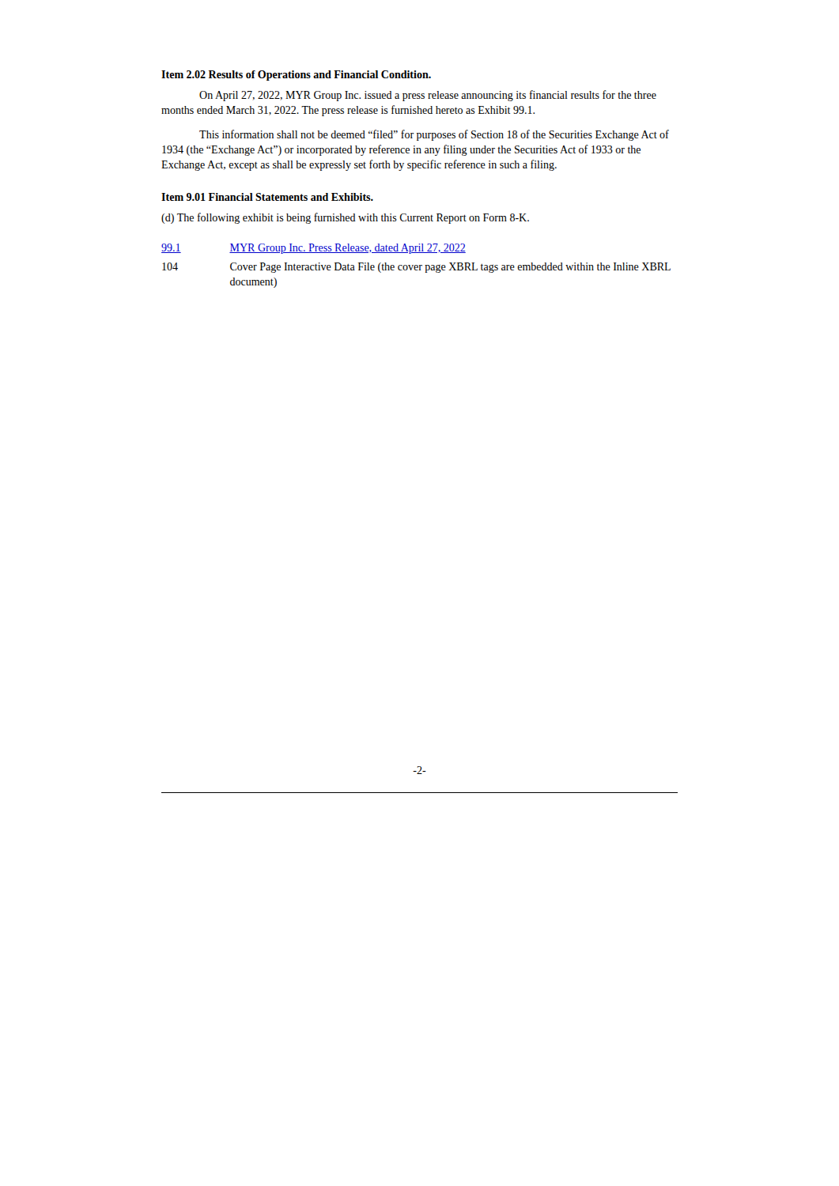Item 2.02 Results of Operations and Financial Condition.
On April 27, 2022, MYR Group Inc. issued a press release announcing its financial results for the three months ended March 31, 2022. The press release is furnished hereto as Exhibit 99.1.
This information shall not be deemed “filed” for purposes of Section 18 of the Securities Exchange Act of 1934 (the “Exchange Act”) or incorporated by reference in any filing under the Securities Act of 1933 or the Exchange Act, except as shall be expressly set forth by specific reference in such a filing.
Item 9.01 Financial Statements and Exhibits.
(d) The following exhibit is being furnished with this Current Report on Form 8-K.
| 99.1 | MYR Group Inc. Press Release, dated April 27, 2022 |
| 104 | Cover Page Interactive Data File (the cover page XBRL tags are embedded within the Inline XBRL document) |
-2-